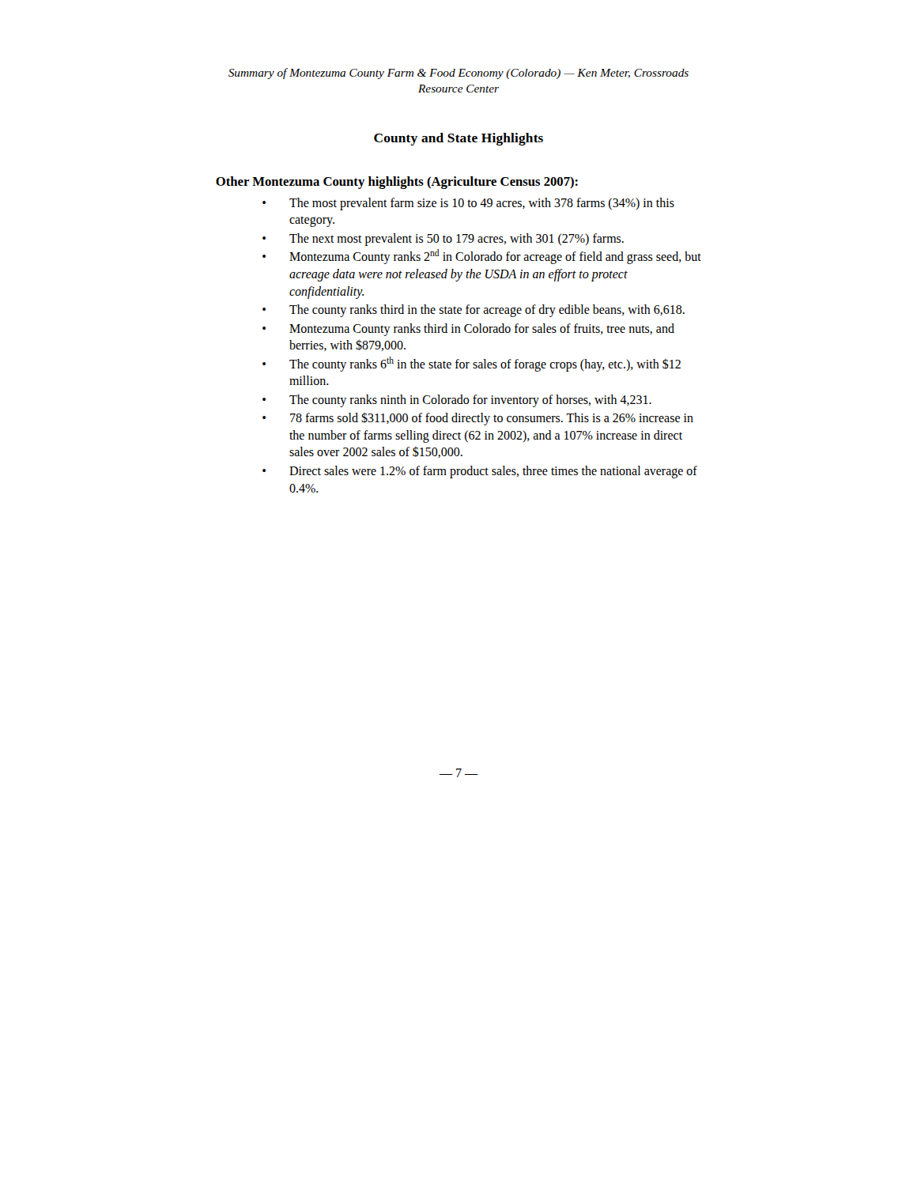Summary of Montezuma County Farm & Food Economy (Colorado) — Ken Meter, Crossroads Resource Center
County and State Highlights
Other Montezuma County highlights (Agriculture Census 2007):
The most prevalent farm size is 10 to 49 acres, with 378 farms (34%) in this category.
The next most prevalent is 50 to 179 acres, with 301 (27%) farms.
Montezuma County ranks 2nd in Colorado for acreage of field and grass seed, but acreage data were not released by the USDA in an effort to protect confidentiality.
The county ranks third in the state for acreage of dry edible beans, with 6,618.
Montezuma County ranks third in Colorado for sales of fruits, tree nuts, and berries, with $879,000.
The county ranks 6th in the state for sales of forage crops (hay, etc.), with $12 million.
The county ranks ninth in Colorado for inventory of horses, with 4,231.
78 farms sold $311,000 of food directly to consumers. This is a 26% increase in the number of farms selling direct (62 in 2002), and a 107% increase in direct sales over 2002 sales of $150,000.
Direct sales were 1.2% of farm product sales, three times the national average of 0.4%.
— 7 —